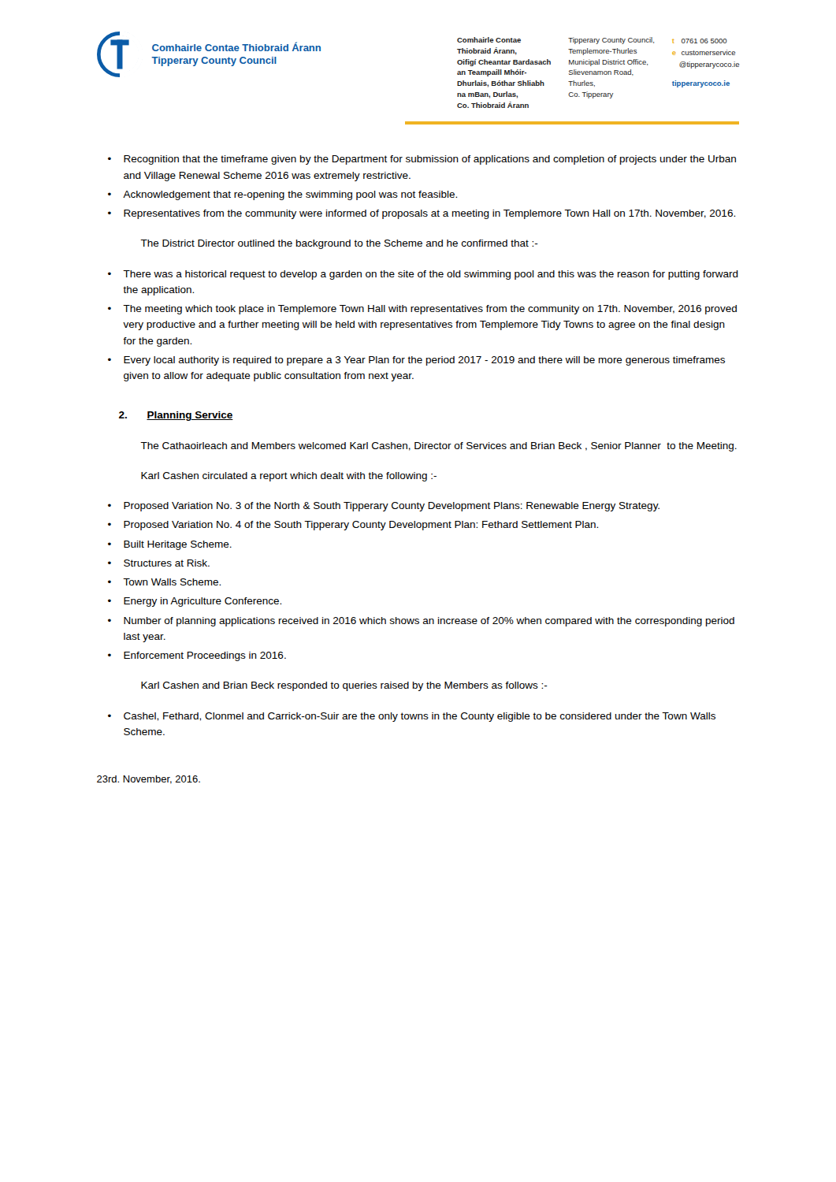Comhairle Contae Thiobraid Árann Tipperary County Council
Comhairle Contae
Thiobraid Árann,
Oifigí Cheantar Bardasach
an Teampaill Mhóir-
Dhurlais, Bóthar Shliabh
na mBan, Durlas,
Co. Thiobraid Árann
Tipperary County Council,
Templemore-Thurles
Municipal District Office,
Slievenamon Road,
Thurles,
Co. Tipperary
t 0761 06 5000
e customerservice
@tipperarycoco.ie tipperarycoco.ie
Recognition that the timeframe given by the Department for submission of applications and completion of projects under the Urban and Village Renewal Scheme 2016 was extremely restrictive.
Acknowledgement that re-opening the swimming pool was not feasible.
Representatives from the community were informed of proposals at a meeting in Templemore Town Hall on 17th. November, 2016.
The District Director outlined the background to the Scheme and he confirmed that :-
There was a historical request to develop a garden on the site of the old swimming pool and this was the reason for putting forward the application.
The meeting which took place in Templemore Town Hall with representatives from the community on 17th. November, 2016 proved very productive and a further meeting will be held with representatives from Templemore Tidy Towns to agree on the final design for the garden.
Every local authority is required to prepare a 3 Year Plan for the period 2017 - 2019 and there will be more generous timeframes given to allow for adequate public consultation from next year.
2. Planning Service
The Cathaoirleach and Members welcomed Karl Cashen, Director of Services and Brian Beck , Senior Planner to the Meeting.
Karl Cashen circulated a report which dealt with the following :-
Proposed Variation No. 3 of the North & South Tipperary County Development Plans: Renewable Energy Strategy.
Proposed Variation No. 4 of the South Tipperary County Development Plan: Fethard Settlement Plan.
Built Heritage Scheme.
Structures at Risk.
Town Walls Scheme.
Energy in Agriculture Conference.
Number of planning applications received in 2016 which shows an increase of 20% when compared with the corresponding period last year.
Enforcement Proceedings in 2016.
Karl Cashen and Brian Beck responded to queries raised by the Members as follows :-
Cashel, Fethard, Clonmel and Carrick-on-Suir are the only towns in the County eligible to be considered under the Town Walls Scheme.
23rd. November, 2016.